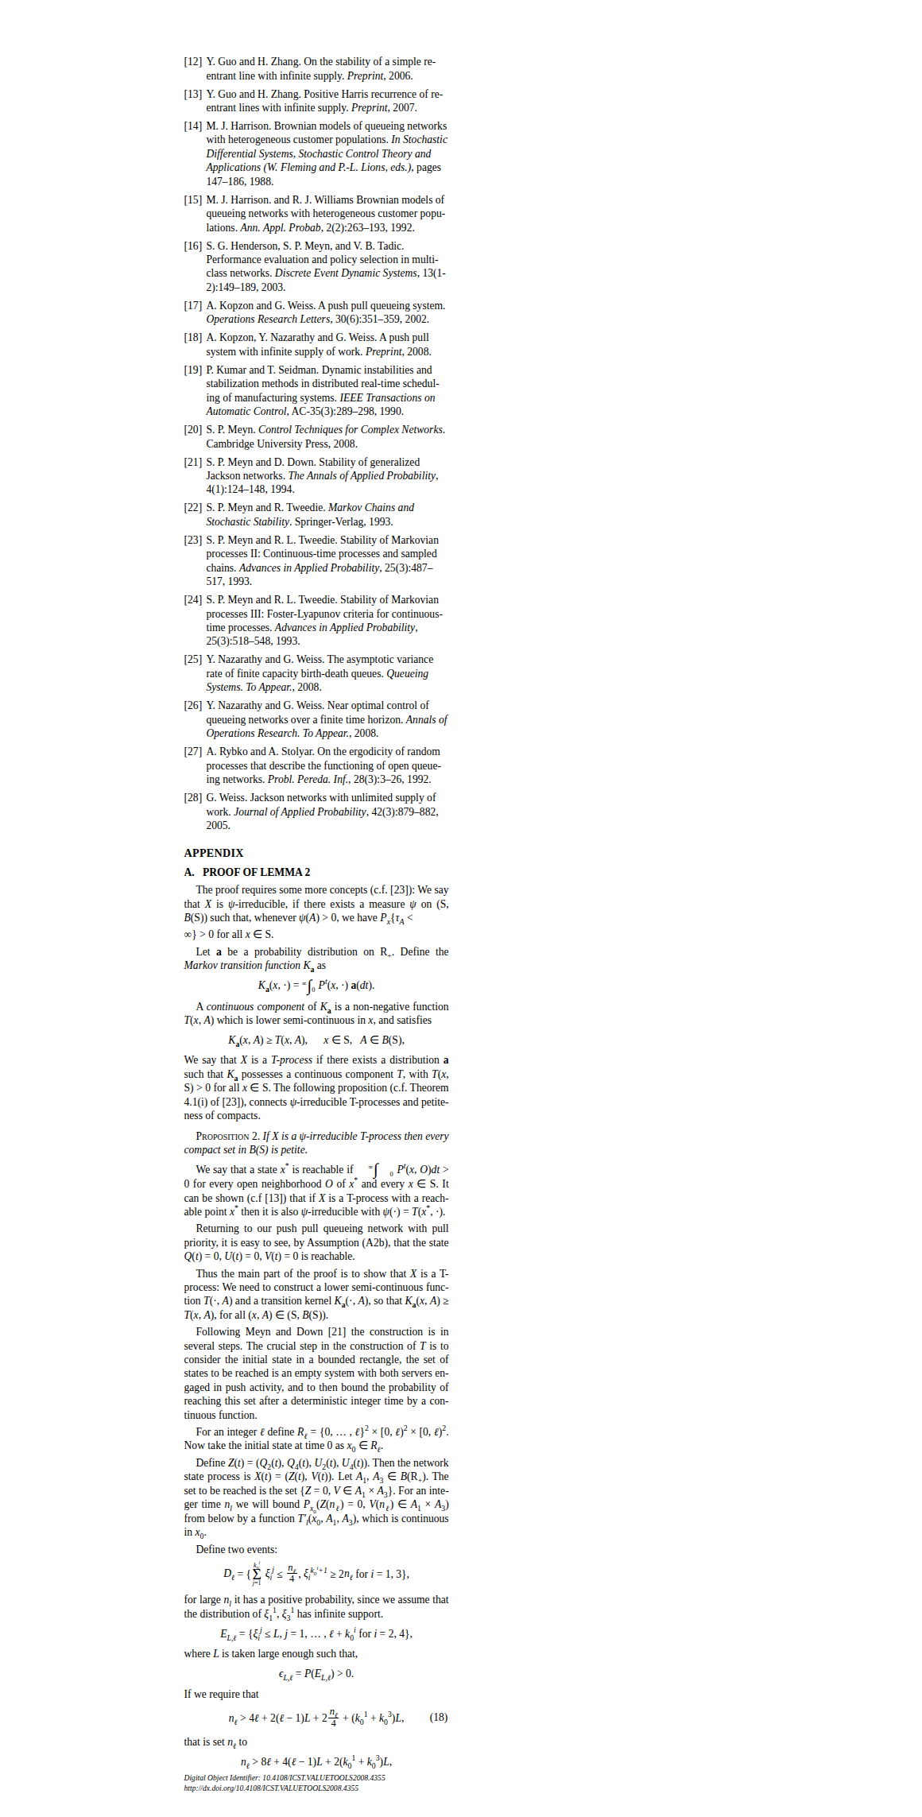[12] Y. Guo and H. Zhang. On the stability of a simple re-entrant line with infinite supply. Preprint, 2006.
[13] Y. Guo and H. Zhang. Positive Harris recurrence of re-entrant lines with infinite supply. Preprint, 2007.
[14] M. J. Harrison. Brownian models of queueing networks with heterogeneous customer populations. In Stochastic Differential Systems, Stochastic Control Theory and Applications (W. Fleming and P.-L. Lions, eds.), pages 147–186, 1988.
[15] M. J. Harrison. and R. J. Williams Brownian models of queueing networks with heterogeneous customer populations. Ann. Appl. Probab, 2(2):263–193, 1992.
[16] S. G. Henderson, S. P. Meyn, and V. B. Tadic. Performance evaluation and policy selection in multiclass networks. Discrete Event Dynamic Systems, 13(1-2):149–189, 2003.
[17] A. Kopzon and G. Weiss. A push pull queueing system. Operations Research Letters, 30(6):351–359, 2002.
[18] A. Kopzon, Y. Nazarathy and G. Weiss. A push pull system with infinite supply of work. Preprint, 2008.
[19] P. Kumar and T. Seidman. Dynamic instabilities and stabilization methods in distributed real-time scheduling of manufacturing systems. IEEE Transactions on Automatic Control, AC-35(3):289–298, 1990.
[20] S. P. Meyn. Control Techniques for Complex Networks. Cambridge University Press, 2008.
[21] S. P. Meyn and D. Down. Stability of generalized Jackson networks. The Annals of Applied Probability, 4(1):124–148, 1994.
[22] S. P. Meyn and R. Tweedie. Markov Chains and Stochastic Stability. Springer-Verlag, 1993.
[23] S. P. Meyn and R. L. Tweedie. Stability of Markovian processes II: Continuous-time processes and sampled chains. Advances in Applied Probability, 25(3):487–517, 1993.
[24] S. P. Meyn and R. L. Tweedie. Stability of Markovian processes III: Foster-Lyapunov criteria for continuous-time processes. Advances in Applied Probability, 25(3):518–548, 1993.
[25] Y. Nazarathy and G. Weiss. The asymptotic variance rate of finite capacity birth-death queues. Queueing Systems. To Appear., 2008.
[26] Y. Nazarathy and G. Weiss. Near optimal control of queueing networks over a finite time horizon. Annals of Operations Research. To Appear., 2008.
[27] A. Rybko and A. Stolyar. On the ergodicity of random processes that describe the functioning of open queueing networks. Probl. Pereda. Inf., 28(3):3–26, 1992.
[28] G. Weiss. Jackson networks with unlimited supply of work. Journal of Applied Probability, 42(3):879–882, 2005.
APPENDIX
A. PROOF OF LEMMA 2
The proof requires some more concepts (c.f. [23]): We say that X is ψ-irreducible, if there exists a measure ψ on (S, B(S)) such that, whenever ψ(A) > 0, we have Px{τA <
∞} > 0 for all x ∈ S.
Let a be a probability distribution on R+. Define the Markov transition function Ka as
Ka(x, ·) = ∞ ∫ 0 Pt(x, ·) a(dt).
A continuous component of Ka is a non-negative function T(x, A) which is lower semi-continuous in x, and satisfies
Ka(x, A) ≥ T(x, A), x ∈ S, A ∈ B(S),
We say that X is a T-process if there exists a distribution a such that Ka possesses a continuous component T, with T(x, S) > 0 for all x ∈ S. The following proposition (c.f. Theorem 4.1(i) of [23]), connects ψ-irreducible T-processes and petiteness of compacts.
Proposition 2. If X is a ψ-irreducible T-process then every compact set in B(S) is petite.
We say that a state x* is reachable if ∞ ∫ 0 Pt(x, O)dt > 0 for every open neighborhood O of x* and every x ∈ S. It can be shown (c.f [13]) that if X is a T-process with a reachable point x* then it is also ψ-irreducible with ψ(·) = T(x*, ·).
Returning to our push pull queueing network with pull priority, it is easy to see, by Assumption (A2b), that the state Q(t) = 0, U(t) = 0, V(t) = 0 is reachable.
Thus the main part of the proof is to show that X is a T-process: We need to construct a lower semi-continuous function T(·, A) and a transition kernel Ka(·, A), so that Ka(x, A) ≥ T(x, A), for all (x, A) ∈ (S, B(S)).
Following Meyn and Down [21] the construction is in several steps. The crucial step in the construction of T is to consider the initial state in a bounded rectangle, the set of states to be reached is an empty system with both servers engaged in push activity, and to then bound the probability of reaching this set after a deterministic integer time by a continuous function.
For an integer ℓ define Rℓ = {0, … , ℓ}2 × [0, ℓ)2 × [0, ℓ)2. Now take the initial state at time 0 as x0 ∈ Rℓ.
Define Z(t) = (Q2(t), Q4(t), U2(t), U4(t)). Then the network state process is X(t) = (Z(t), V(t)). Let A1, A3 ∈ B(R+). The set to be reached is the set {Z = 0, V ∈ A1 × A3}. For an integer time nl we will bound Px0(Z(nℓ) = 0, V(nℓ) ∈ A1 × A3) from below by a function T′l(x0, A1, A3), which is continuous in x0.
Define two events:
Dℓ = {k0i Σj=1 ξij ≤ nℓ 4, ξik0i+1 ≥ 2nℓ for i = 1, 3},
for large nl it has a positive probability, since we assume that the distribution of ξ11, ξ31 has infinite support.
EL,ℓ = {ξij ≤ L, j = 1, … , ℓ + k0i for i = 2, 4},
where L is taken large enough such that,
ϵL,ℓ = P(EL,ℓ) > 0.
If we require that
nℓ > 4ℓ + 2(ℓ − 1)L + 2nℓ 4 + (k01 + k03)L, (18)
that is set nℓ to
nℓ > 8ℓ + 4(ℓ − 1)L + 2(k01 + k03)L,
Digital Object Identifier: 10.4108/ICST.VALUETOOLS2008.4355
http://dx.doi.org/10.4108/ICST.VALUETOOLS2008.4355